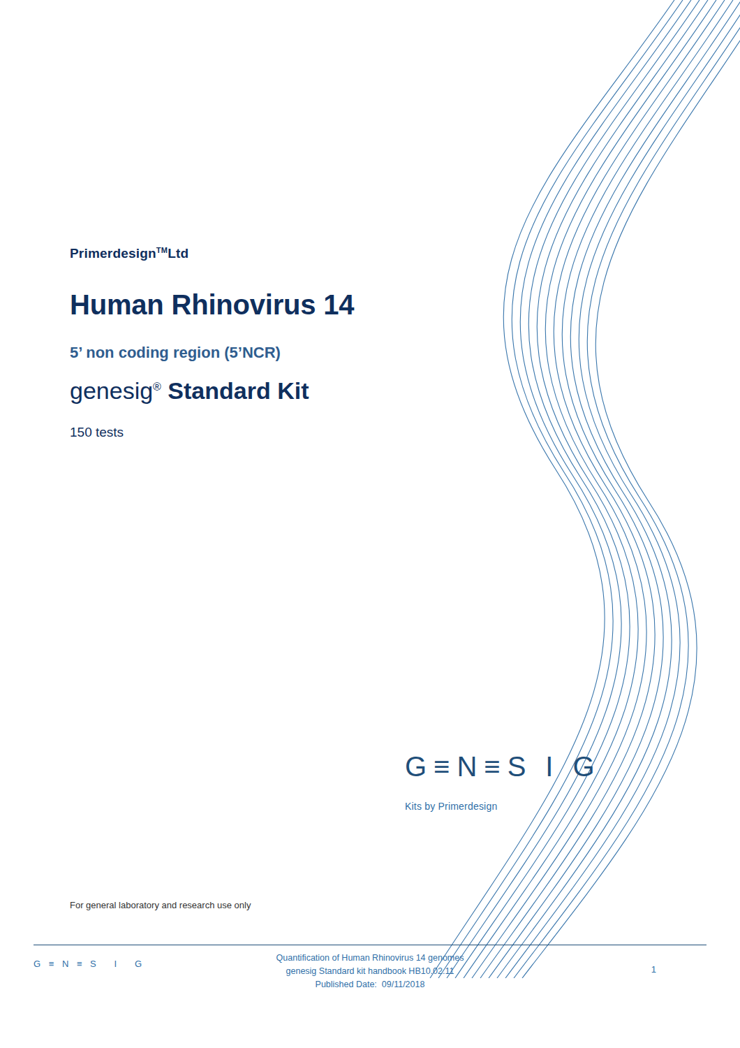PrimerdesignTMLtd
Human Rhinovirus 14
5’ non coding region (5’NCR)
genesig® Standard Kit
150 tests
G≡N≡S I G
Kits by Primerdesign
For general laboratory and research use only
G ≡ N ≡ S   I   G
Quantification of Human Rhinovirus 14 genomes
genesig Standard kit handbook HB10.02.11
Published Date: 09/11/2018
1